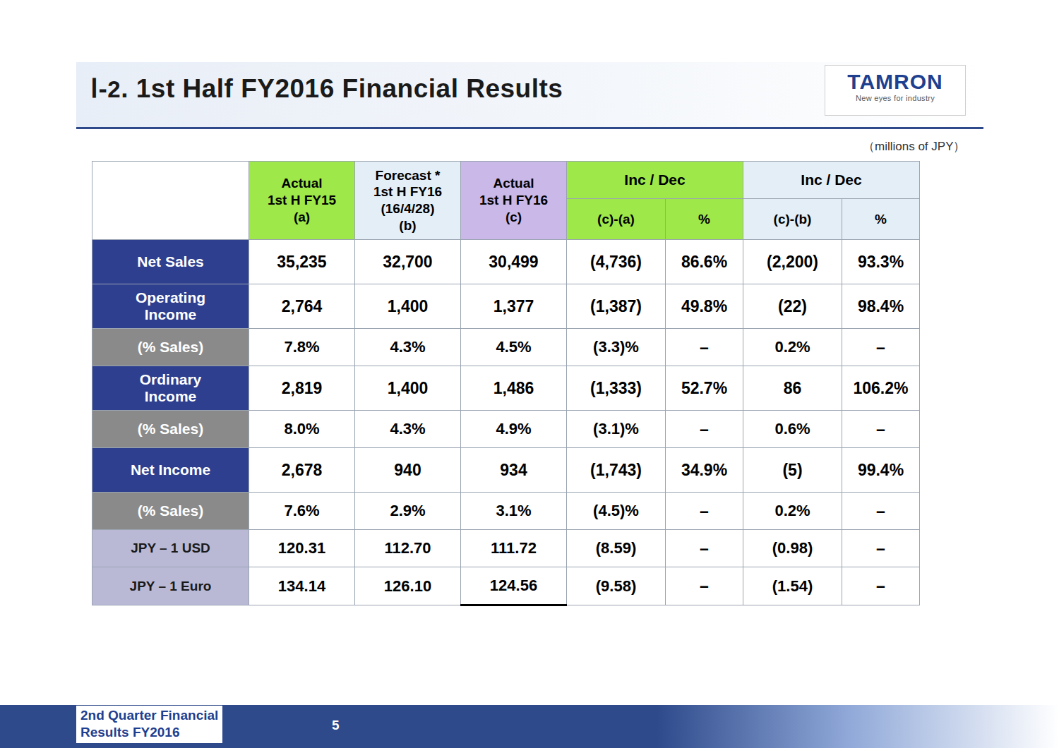Ⅰ-2. 1st Half FY2016 Financial Results
TAMRON
New eyes for industry
（millions of JPY）
| | Actual 1st H FY15 (a) | Forecast * 1st H FY16 (16/4/28) (b) | Actual 1st H FY16 (c) | Inc / Dec | Inc / Dec |
| --- | --- | --- | --- | --- | --- |
| (c)-(a) | % | (c)-(b) | % |
| Net Sales | 35,235 | 32,700 | 30,499 | (4,736) | 86.6% | (2,200) | 93.3% |
| Operating Income | 2,764 | 1,400 | 1,377 | (1,387) | 49.8% | (22) | 98.4% |
| (% Sales) | 7.8% | 4.3% | 4.5% | (3.3)% | – | 0.2% | – |
| Ordinary Income | 2,819 | 1,400 | 1,486 | (1,333) | 52.7% | 86 | 106.2% |
| (% Sales) | 8.0% | 4.3% | 4.9% | (3.1)% | – | 0.6% | – |
| Net Income | 2,678 | 940 | 934 | (1,743) | 34.9% | (5) | 99.4% |
| (% Sales) | 7.6% | 2.9% | 3.1% | (4.5)% | – | 0.2% | – |
| JPY – 1 USD | 120.31 | 112.70 | 111.72 | (8.59) | – | (0.98) | – |
| JPY – 1 Euro | 134.14 | 126.10 | 124.56 | (9.58) | – | (1.54) | – |
2nd Quarter Financial
Results FY2016
5